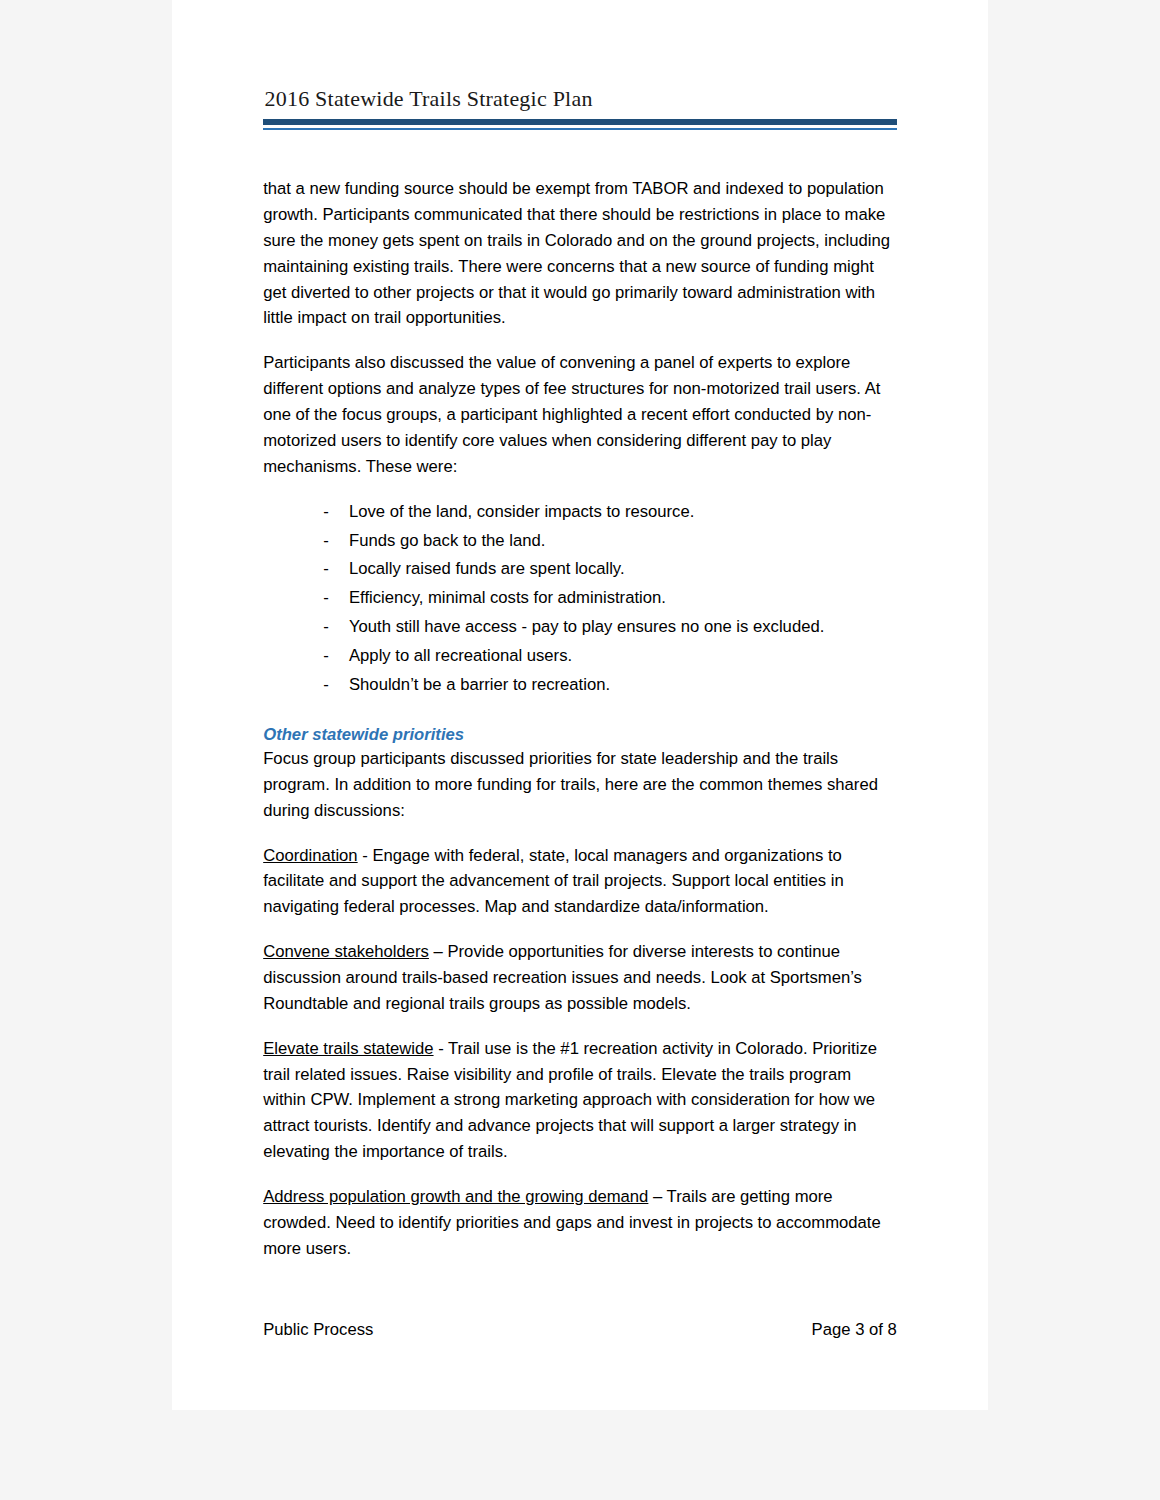2016 Statewide Trails Strategic Plan
that a new funding source should be exempt from TABOR and indexed to population growth. Participants communicated that there should be restrictions in place to make sure the money gets spent on trails in Colorado and on the ground projects, including maintaining existing trails. There were concerns that a new source of funding might get diverted to other projects or that it would go primarily toward administration with little impact on trail opportunities.
Participants also discussed the value of convening a panel of experts to explore different options and analyze types of fee structures for non-motorized trail users. At one of the focus groups, a participant highlighted a recent effort conducted by non-motorized users to identify core values when considering different pay to play mechanisms. These were:
Love of the land, consider impacts to resource.
Funds go back to the land.
Locally raised funds are spent locally.
Efficiency, minimal costs for administration.
Youth still have access - pay to play ensures no one is excluded.
Apply to all recreational users.
Shouldn’t be a barrier to recreation.
Other statewide priorities
Focus group participants discussed priorities for state leadership and the trails program. In addition to more funding for trails, here are the common themes shared during discussions:
Coordination - Engage with federal, state, local managers and organizations to facilitate and support the advancement of trail projects. Support local entities in navigating federal processes. Map and standardize data/information.
Convene stakeholders – Provide opportunities for diverse interests to continue discussion around trails-based recreation issues and needs. Look at Sportsmen’s Roundtable and regional trails groups as possible models.
Elevate trails statewide - Trail use is the #1 recreation activity in Colorado. Prioritize trail related issues. Raise visibility and profile of trails. Elevate the trails program within CPW. Implement a strong marketing approach with consideration for how we attract tourists. Identify and advance projects that will support a larger strategy in elevating the importance of trails.
Address population growth and the growing demand – Trails are getting more crowded. Need to identify priorities and gaps and invest in projects to accommodate more users.
Public Process
Page 3 of 8